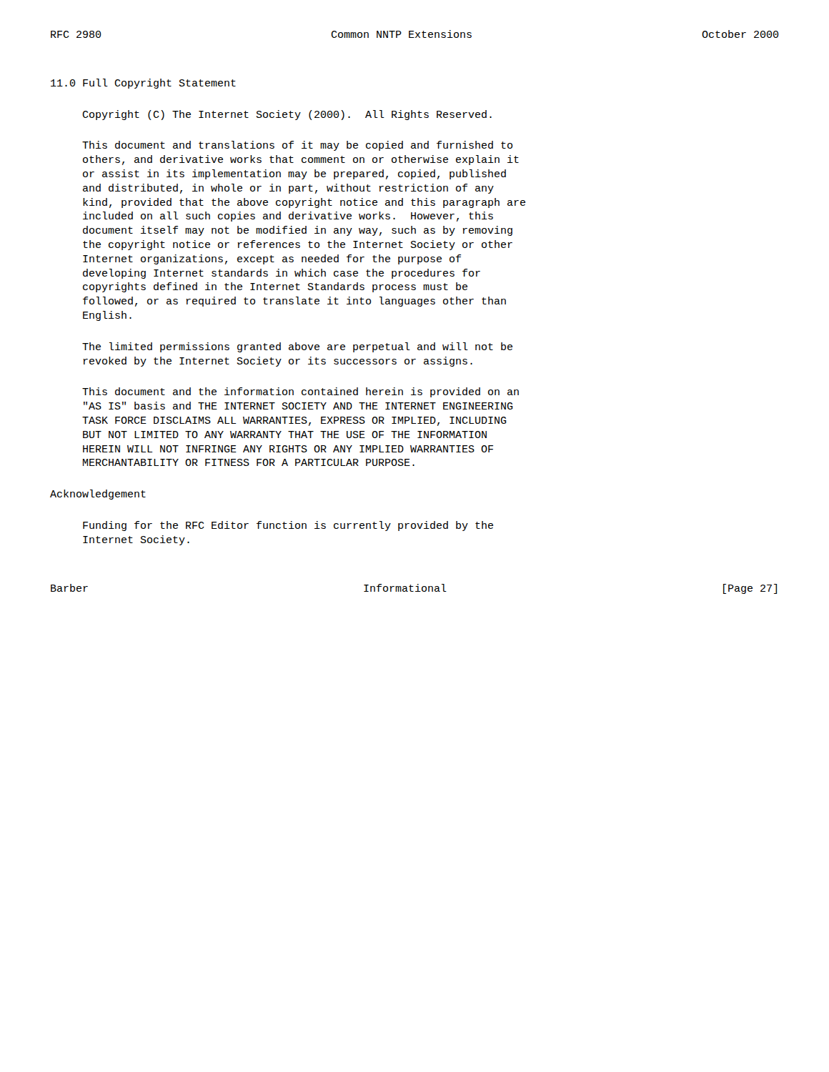RFC 2980 Common NNTP Extensions October 2000
11.0 Full Copyright Statement
Copyright (C) The Internet Society (2000).  All Rights Reserved.
This document and translations of it may be copied and furnished to
others, and derivative works that comment on or otherwise explain it
or assist in its implementation may be prepared, copied, published
and distributed, in whole or in part, without restriction of any
kind, provided that the above copyright notice and this paragraph are
included on all such copies and derivative works.  However, this
document itself may not be modified in any way, such as by removing
the copyright notice or references to the Internet Society or other
Internet organizations, except as needed for the purpose of
developing Internet standards in which case the procedures for
copyrights defined in the Internet Standards process must be
followed, or as required to translate it into languages other than
English.
The limited permissions granted above are perpetual and will not be
revoked by the Internet Society or its successors or assigns.
This document and the information contained herein is provided on an
"AS IS" basis and THE INTERNET SOCIETY AND THE INTERNET ENGINEERING
TASK FORCE DISCLAIMS ALL WARRANTIES, EXPRESS OR IMPLIED, INCLUDING
BUT NOT LIMITED TO ANY WARRANTY THAT THE USE OF THE INFORMATION
HEREIN WILL NOT INFRINGE ANY RIGHTS OR ANY IMPLIED WARRANTIES OF
MERCHANTABILITY OR FITNESS FOR A PARTICULAR PURPOSE.
Acknowledgement
Funding for the RFC Editor function is currently provided by the
Internet Society.
Barber Informational [Page 27]